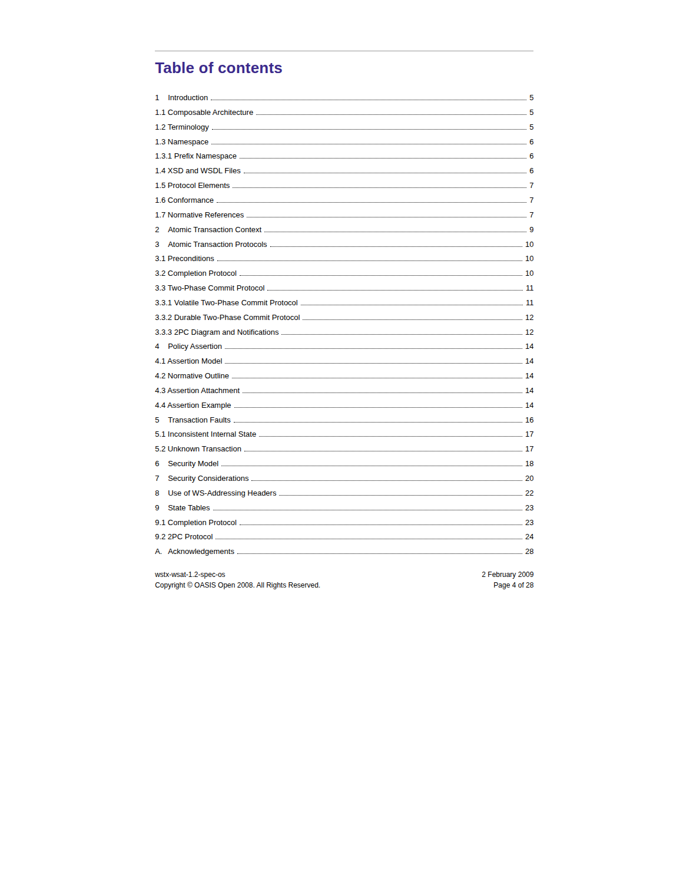Table of contents
1 Introduction 5
1.1 Composable Architecture 5
1.2 Terminology 5
1.3 Namespace 6
1.3.1 Prefix Namespace 6
1.4 XSD and WSDL Files 6
1.5 Protocol Elements 7
1.6 Conformance 7
1.7 Normative References 7
2 Atomic Transaction Context 9
3 Atomic Transaction Protocols 10
3.1 Preconditions 10
3.2 Completion Protocol 10
3.3 Two-Phase Commit Protocol 11
3.3.1 Volatile Two-Phase Commit Protocol 11
3.3.2 Durable Two-Phase Commit Protocol 12
3.3.3 2PC Diagram and Notifications 12
4 Policy Assertion 14
4.1 Assertion Model 14
4.2 Normative Outline 14
4.3 Assertion Attachment 14
4.4 Assertion Example 14
5 Transaction Faults 16
5.1 Inconsistent Internal State 17
5.2 Unknown Transaction 17
6 Security Model 18
7 Security Considerations 20
8 Use of WS-Addressing Headers 22
9 State Tables 23
9.1 Completion Protocol 23
9.2 2PC Protocol 24
A. Acknowledgements 28
wstx-wsat-1.2-spec-os
Copyright © OASIS Open 2008. All Rights Reserved.
2 February 2009
Page 4 of 28